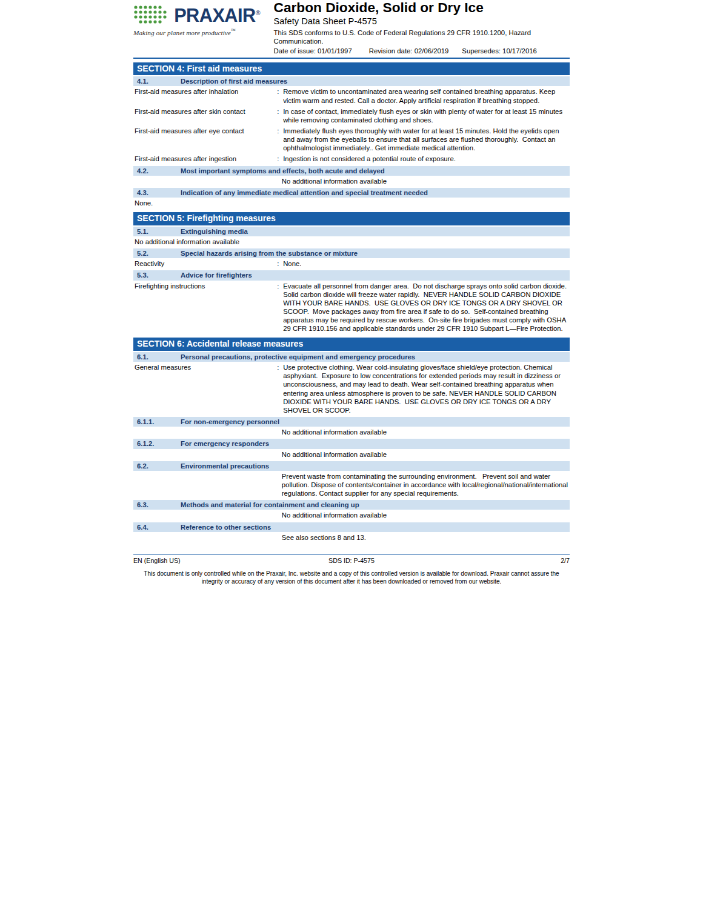PRAXAIR®
Making our planet more productive™
Carbon Dioxide, Solid or Dry Ice
Safety Data Sheet P-4575
This SDS conforms to U.S. Code of Federal Regulations 29 CFR 1910.1200, Hazard Communication.
Date of issue: 01/01/1997 Revision date: 02/06/2019 Supersedes: 10/17/2016
SECTION 4: First aid measures
4.1. Description of first aid measures
First-aid measures after inhalation
:
Remove victim to uncontaminated area wearing self contained breathing apparatus. Keep victim warm and rested. Call a doctor. Apply artificial respiration if breathing stopped.
First-aid measures after skin contact
:
In case of contact, immediately flush eyes or skin with plenty of water for at least 15 minutes while removing contaminated clothing and shoes.
First-aid measures after eye contact
:
Immediately flush eyes thoroughly with water for at least 15 minutes. Hold the eyelids open and away from the eyeballs to ensure that all surfaces are flushed thoroughly. Contact an ophthalmologist immediately.. Get immediate medical attention.
First-aid measures after ingestion
:
Ingestion is not considered a potential route of exposure.
4.2. Most important symptoms and effects, both acute and delayed
No additional information available
4.3. Indication of any immediate medical attention and special treatment needed
None.
SECTION 5: Firefighting measures
5.1. Extinguishing media
No additional information available
5.2. Special hazards arising from the substance or mixture
Reactivity
:
None.
5.3. Advice for firefighters
Firefighting instructions
:
Evacuate all personnel from danger area. Do not discharge sprays onto solid carbon dioxide. Solid carbon dioxide will freeze water rapidly. NEVER HANDLE SOLID CARBON DIOXIDE WITH YOUR BARE HANDS. USE GLOVES OR DRY ICE TONGS OR A DRY SHOVEL OR SCOOP. Move packages away from fire area if safe to do so. Self-contained breathing apparatus may be required by rescue workers. On-site fire brigades must comply with OSHA 29 CFR 1910.156 and applicable standards under 29 CFR 1910 Subpart L—Fire Protection.
SECTION 6: Accidental release measures
6.1. Personal precautions, protective equipment and emergency procedures
General measures
:
Use protective clothing. Wear cold-insulating gloves/face shield/eye protection. Chemical asphyxiant. Exposure to low concentrations for extended periods may result in dizziness or unconsciousness, and may lead to death. Wear self-contained breathing apparatus when entering area unless atmosphere is proven to be safe. NEVER HANDLE SOLID CARBON DIOXIDE WITH YOUR BARE HANDS. USE GLOVES OR DRY ICE TONGS OR A DRY SHOVEL OR SCOOP.
6.1.1. For non-emergency personnel
No additional information available
6.1.2. For emergency responders
No additional information available
6.2. Environmental precautions
Prevent waste from contaminating the surrounding environment. Prevent soil and water pollution. Dispose of contents/container in accordance with local/regional/national/international regulations. Contact supplier for any special requirements.
6.3. Methods and material for containment and cleaning up
No additional information available
6.4. Reference to other sections
See also sections 8 and 13.
EN (English US)
SDS ID: P-4575
2/7
This document is only controlled while on the Praxair, Inc. website and a copy of this controlled version is available for download. Praxair cannot assure the integrity or accuracy of any version of this document after it has been downloaded or removed from our website.